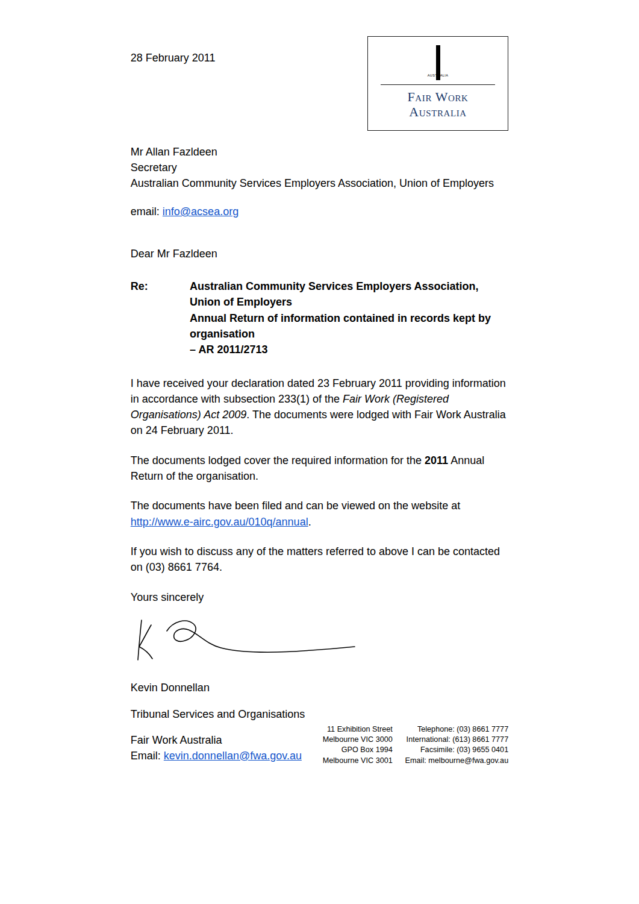Fair Work
Australia
28 February 2011
Mr Allan Fazldeen
Secretary
Australian Community Services Employers Association, Union of Employers
email: info@acsea.org
Dear Mr Fazldeen
Re:
Australian Community Services Employers Association, Union of Employers
Annual Return of information contained in records kept by organisation
– AR 2011/2713
I have received your declaration dated 23 February 2011 providing information in accordance with subsection 233(1) of the Fair Work (Registered Organisations) Act 2009. The documents were lodged with Fair Work Australia on 24 February 2011.
The documents lodged cover the required information for the 2011 Annual Return of the organisation.
The documents have been filed and can be viewed on the website at http://www.e-airc.gov.au/010q/annual.
If you wish to discuss any of the matters referred to above I can be contacted on (03) 8661 7764.
Yours sincerely
Kevin Donnellan
Tribunal Services and Organisations
Fair Work Australia
Email: kevin.donnellan@fwa.gov.au
| 11 Exhibition Street | Telephone: (03) 8661 7777 |
| Melbourne VIC 3000 | International: (613) 8661 7777 |
| GPO Box 1994 | Facsimile: (03) 9655 0401 |
| Melbourne VIC 3001 | Email: melbourne@fwa.gov.au |